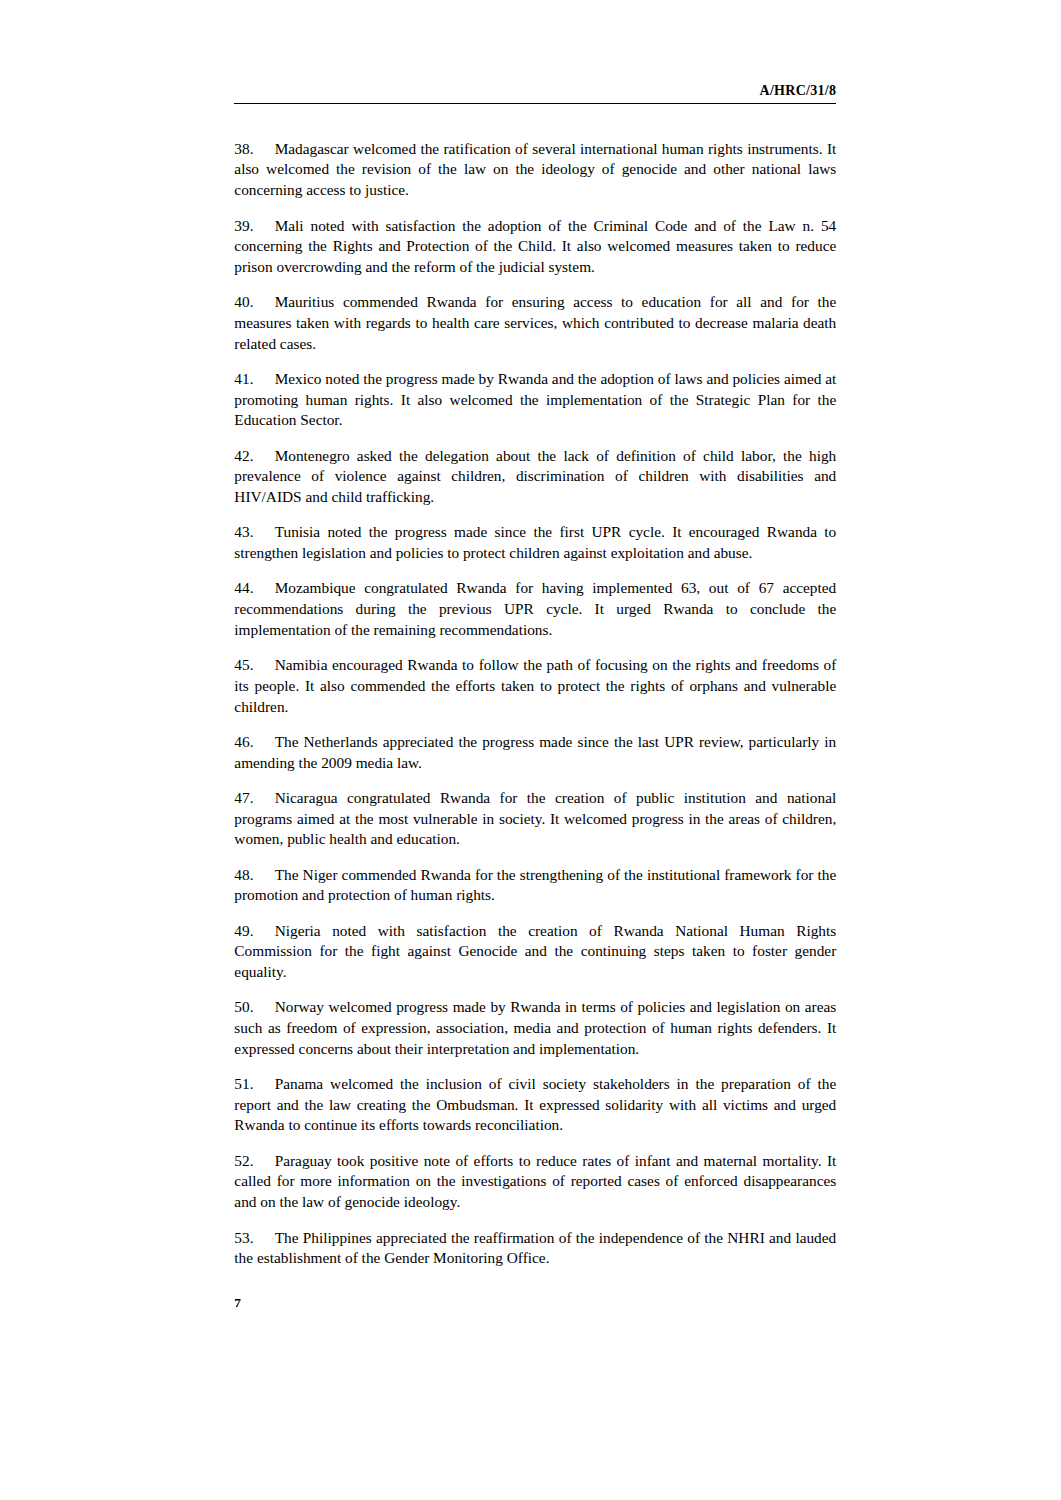A/HRC/31/8
38. Madagascar welcomed the ratification of several international human rights instruments. It also welcomed the revision of the law on the ideology of genocide and other national laws concerning access to justice.
39. Mali noted with satisfaction the adoption of the Criminal Code and of the Law n. 54 concerning the Rights and Protection of the Child. It also welcomed measures taken to reduce prison overcrowding and the reform of the judicial system.
40. Mauritius commended Rwanda for ensuring access to education for all and for the measures taken with regards to health care services, which contributed to decrease malaria death related cases.
41. Mexico noted the progress made by Rwanda and the adoption of laws and policies aimed at promoting human rights. It also welcomed the implementation of the Strategic Plan for the Education Sector.
42. Montenegro asked the delegation about the lack of definition of child labor, the high prevalence of violence against children, discrimination of children with disabilities and HIV/AIDS and child trafficking.
43. Tunisia noted the progress made since the first UPR cycle. It encouraged Rwanda to strengthen legislation and policies to protect children against exploitation and abuse.
44. Mozambique congratulated Rwanda for having implemented 63, out of 67 accepted recommendations during the previous UPR cycle. It urged Rwanda to conclude the implementation of the remaining recommendations.
45. Namibia encouraged Rwanda to follow the path of focusing on the rights and freedoms of its people. It also commended the efforts taken to protect the rights of orphans and vulnerable children.
46. The Netherlands appreciated the progress made since the last UPR review, particularly in amending the 2009 media law.
47. Nicaragua congratulated Rwanda for the creation of public institution and national programs aimed at the most vulnerable in society. It welcomed progress in the areas of children, women, public health and education.
48. The Niger commended Rwanda for the strengthening of the institutional framework for the promotion and protection of human rights.
49. Nigeria noted with satisfaction the creation of Rwanda National Human Rights Commission for the fight against Genocide and the continuing steps taken to foster gender equality.
50. Norway welcomed progress made by Rwanda in terms of policies and legislation on areas such as freedom of expression, association, media and protection of human rights defenders. It expressed concerns about their interpretation and implementation.
51. Panama welcomed the inclusion of civil society stakeholders in the preparation of the report and the law creating the Ombudsman. It expressed solidarity with all victims and urged Rwanda to continue its efforts towards reconciliation.
52. Paraguay took positive note of efforts to reduce rates of infant and maternal mortality. It called for more information on the investigations of reported cases of enforced disappearances and on the law of genocide ideology.
53. The Philippines appreciated the reaffirmation of the independence of the NHRI and lauded the establishment of the Gender Monitoring Office.
7